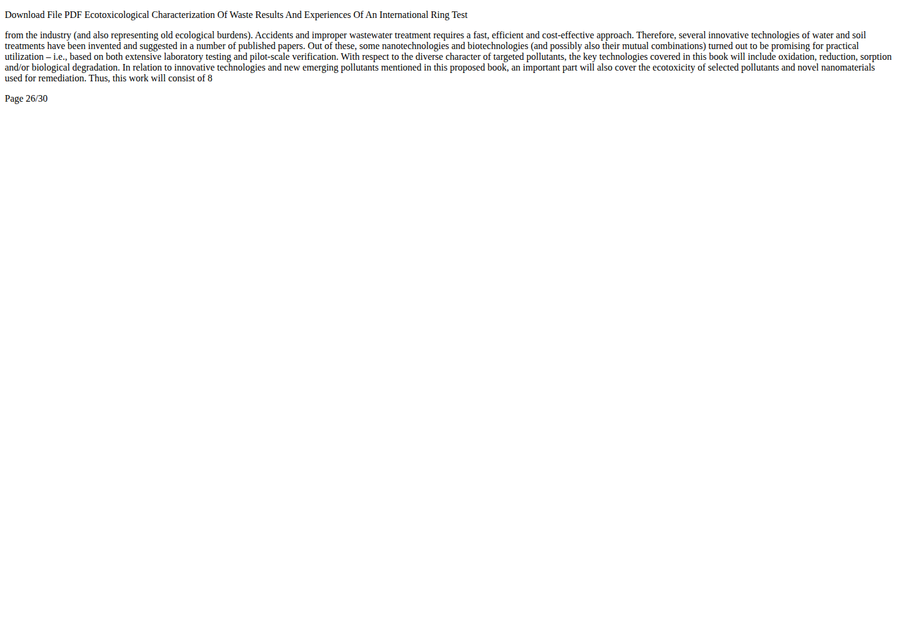Download File PDF Ecotoxicological Characterization Of Waste Results And Experiences Of An International Ring Test
from the industry (and also representing old ecological burdens). Accidents and improper wastewater treatment requires a fast, efficient and cost-effective approach. Therefore, several innovative technologies of water and soil treatments have been invented and suggested in a number of published papers. Out of these, some nanotechnologies and biotechnologies (and possibly also their mutual combinations) turned out to be promising for practical utilization – i.e., based on both extensive laboratory testing and pilot-scale verification. With respect to the diverse character of targeted pollutants, the key technologies covered in this book will include oxidation, reduction, sorption and/or biological degradation. In relation to innovative technologies and new emerging pollutants mentioned in this proposed book, an important part will also cover the ecotoxicity of selected pollutants and novel nanomaterials used for remediation. Thus, this work will consist of 8
Page 26/30